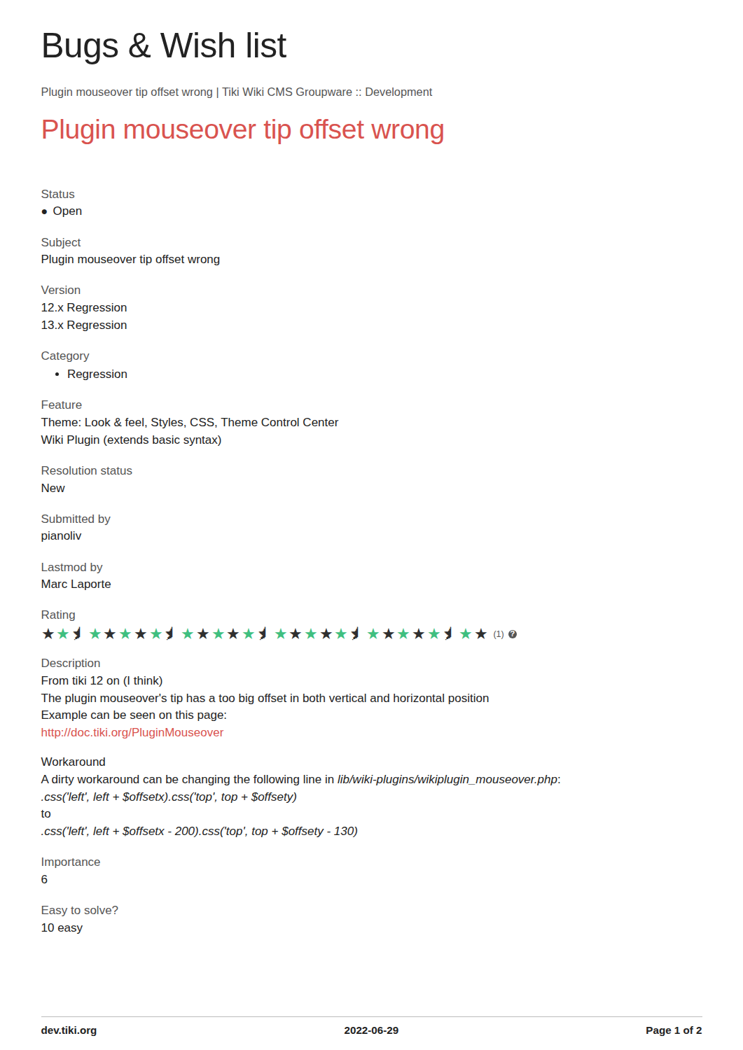Bugs & Wish list
Plugin mouseover tip offset wrong | Tiki Wiki CMS Groupware :: Development
Plugin mouseover tip offset wrong
Status
Open
Subject
Plugin mouseover tip offset wrong
Version
12.x Regression
13.x Regression
Category
Regression
Feature
Theme: Look & feel, Styles, CSS, Theme Control Center
Wiki Plugin (extends basic syntax)
Resolution status
New
Submitted by
pianoliv
Lastmod by
Marc Laporte
Rating
★★⯨★★★★★⯨★★★★★⯨★★★★★⯨★★★★★⯨★★ (1)?
Description
From tiki 12 on (I think)
The plugin mouseover's tip has a too big offset in both vertical and horizontal position
Example can be seen on this page:
http://doc.tiki.org/PluginMouseover
Workaround
A dirty workaround can be changing the following line in lib/wiki-plugins/wikiplugin_mouseover.php:
.css('left', left + $offsetx).css('top', top + $offsety)
to
.css('left', left + $offsetx - 200).css('top', top + $offsety - 130)
Importance
6
Easy to solve?
10 easy
dev.tiki.org 2022-06-29 Page 1 of 2